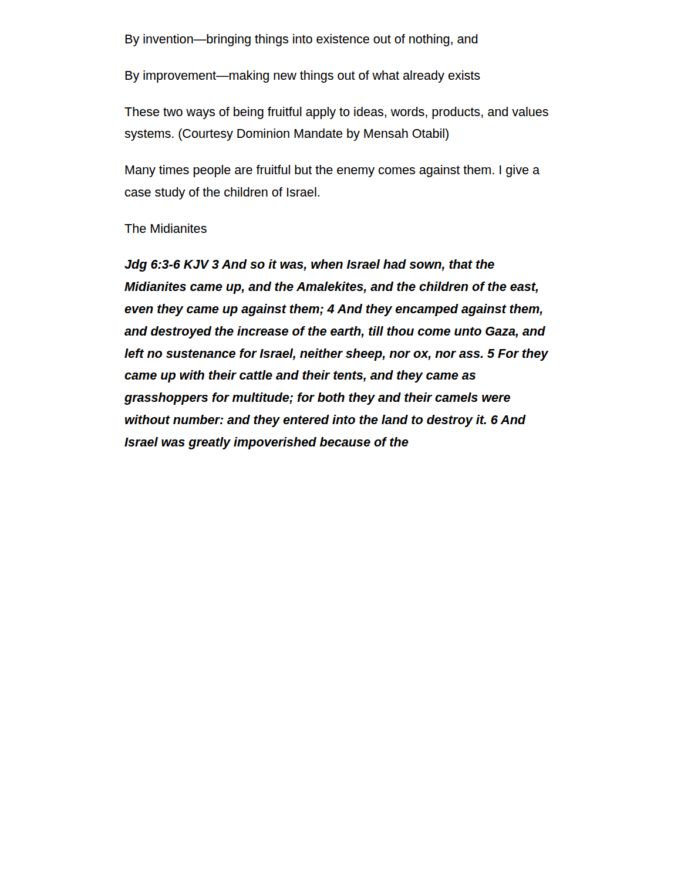By invention—bringing things into existence out of nothing, and
By improvement—making new things out of what already exists
These two ways of being fruitful apply to ideas, words, products, and values systems. (Courtesy Dominion Mandate by Mensah Otabil)
Many times people are fruitful but the enemy comes against them. I give a case study of the children of Israel.
The Midianites
Jdg 6:3-6 KJV 3 And so it was, when Israel had sown, that the Midianites came up, and the Amalekites, and the children of the east, even they came up against them; 4 And they encamped against them, and destroyed the increase of the earth, till thou come unto Gaza, and left no sustenance for Israel, neither sheep, nor ox, nor ass. 5 For they came up with their cattle and their tents, and they came as grasshoppers for multitude; for both they and their camels were without number: and they entered into the land to destroy it. 6 And Israel was greatly impoverished because of the